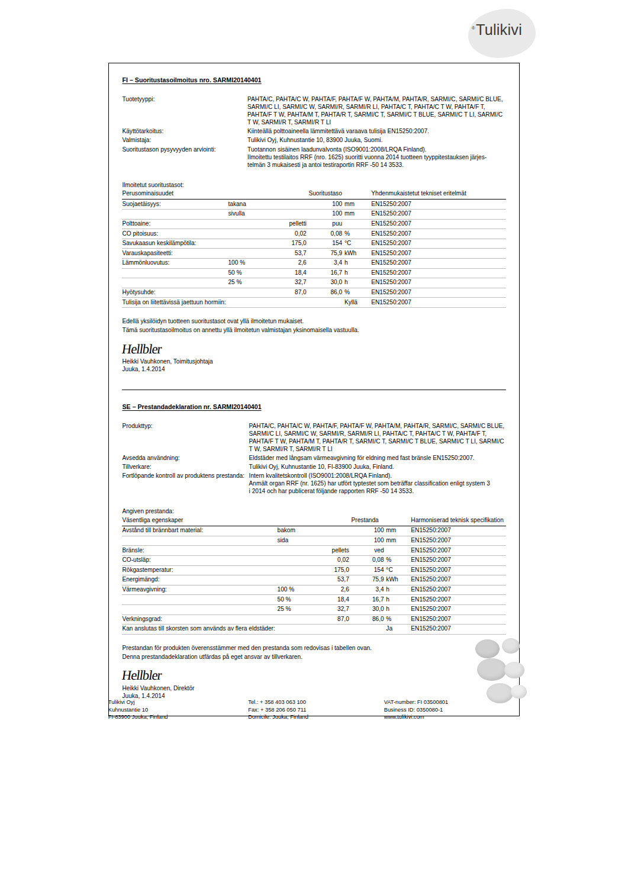®Tulikivi
FI – Suoritustasoilmoitus nro. SARMI20140401
| Tuotetyyppi: | PAHTA/C, PAHTA/C W, PAHTA/F, PAHTA/F W, PAHTA/M, PAHTA/R, SARMI/C, SARMI/C BLUE, SARMI/C LI, SARMI/C W, SARMI/R, SARMI/R LI, PAHTA/C T, PAHTA/C T W, PAHTA/F T, PAHTA/F T W, PAHTA/M T, PAHTA/R T, SARMI/C T, SARMI/C T BLUE, SARMI/C T LI, SARMI/C T W, SARMI/R T, SARMI/R T LI |
| Käyttötarkoitus: | Kiinteällä polttoaineella lämmitettävä varaava tulisija EN15250:2007. |
| Valmistaja: | Tulikivi Oyj, Kuhnustantie 10, 83900 Juuka, Suomi. |
| Suoritustason pysyvyyden arviointi: | Tuotannon sisäinen laadunvalvonta (ISO9001:2008/LRQA Finland). Ilmoitettu testilaitos RRF (nro. 1625) suoritti vuonna 2014 tuotteen tyyppitestauksen järjes- telmän 3 mukaisesti ja antoi testiraportin RRF -50 14 3533. |
Ilmoitetut suoritustasot:
| Perusominaisuudet | | | Suoritustaso | | Yhdenmukaistetut tekniset eritelmät |
| --- | --- | --- | --- | --- | --- |
| Suojaetäisyys: | takana | | 100 | mm | EN15250:2007 |
| | sivulla | | 100 | mm | EN15250:2007 |
| Polttoaine: | | pelletti | puu | | EN15250:2007 |
| CO pitoisuus: | | 0,02 | 0,08 | % | EN15250:2007 |
| Savukaasun keskilämpötila: | | 175,0 | 154 | °C | EN15250:2007 |
| Varauskapasiteetti: | | 53,7 | 75,9 | kWh | EN15250:2007 |
| Lämmönluovutus: | 100 % | 2,6 | 3,4 | h | EN15250:2007 |
| | 50 % | 18,4 | 16,7 | h | EN15250:2007 |
| | 25 % | 32,7 | 30,0 | h | EN15250:2007 |
| Hyötysuhde: | | 87,0 | 86,0 | % | EN15250:2007 |
| Tulisija on liitettävissä jaettuun hormiin: | | | | Kyllä | EN15250:2007 |
Edellä yksilöidyn tuotteen suoritustasot ovat yllä ilmoitetun mukaiset.
Tämä suoritustasoilmoitus on annettu yllä ilmoitetun valmistajan yksinomaisella vastuulla.
Hellbler
Heikki Vauhkonen, Toimitusjohtaja
Juuka, 1.4.2014
SE – Prestandadeklaration nr. SARMI20140401
| Produkttyp: | PAHTA/C, PAHTA/C W, PAHTA/F, PAHTA/F W, PAHTA/M, PAHTA/R, SARMI/C, SARMI/C BLUE, SARMI/C LI, SARMI/C W, SARMI/R, SARMI/R LI, PAHTA/C T, PAHTA/C T W, PAHTA/F T, PAHTA/F T W, PAHTA/M T, PAHTA/R T, SARMI/C T, SARMI/C T BLUE, SARMI/C T LI, SARMI/C T W, SARMI/R T, SARMI/R T LI |
| Avsedda användning: | Eldstäder med långsam värmeavgivning för eldning med fast bränsle EN15250:2007. |
| Tillverkare: | Tulikivi Oyj, Kuhnustantie 10, FI-83900 Juuka, Finland. |
| Fortlöpande kontroll av produktens prestanda: | Intern kvalitetskontroll (ISO9001:2008/LRQA Finland). Anmält organ RRF (nr. 1625) har utfört typtestet som beträffar classification enligt system 3 i 2014 och har publicerat följande rapporten RRF -50 14 3533. |
Angiven prestanda:
| Väsentliga egenskaper | | | Prestanda | | Harmoniserad teknisk specifikation |
| --- | --- | --- | --- | --- | --- |
| Avstånd till brännbart material: | bakom | | 100 | mm | EN15250:2007 |
| | sida | | 100 | mm | EN15250:2007 |
| Bränsle: | | pellets | ved | | EN15250:2007 |
| CO-utsläp: | | 0,02 | 0,08 | % | EN15250:2007 |
| Rökgastemperatur: | | 175,0 | 154 | °C | EN15250:2007 |
| Energimängd: | | 53,7 | 75,9 | kWh | EN15250:2007 |
| Värmeavgivning: | 100 % | 2,6 | 3,4 | h | EN15250:2007 |
| | 50 % | 18,4 | 16,7 | h | EN15250:2007 |
| | 25 % | 32,7 | 30,0 | h | EN15250:2007 |
| Verkningsgrad: | | 87,0 | 86,0 | % | EN15250:2007 |
| Kan anslutas till skorsten som används av flera eldstäder: | | | | Ja | EN15250:2007 |
Prestandan för produkten överensstämmer med den prestanda som redovisas i tabellen ovan.
Denna prestandadeklaration utfärdas på eget ansvar av tillverkaren.
Hellbler
Heikki Vauhkonen, Direktör
Juuka, 1.4.2014
| Tulikivi Oyj Kuhnustantie 10 FI-83900 Juuka, Finland | Tel.: + 358 403 063 100 Fax: + 358 206 050 711 Domicile: Juuka, Finland | VAT-number: FI 03500801 Business ID: 0350080-1 www.tulikivi.com |